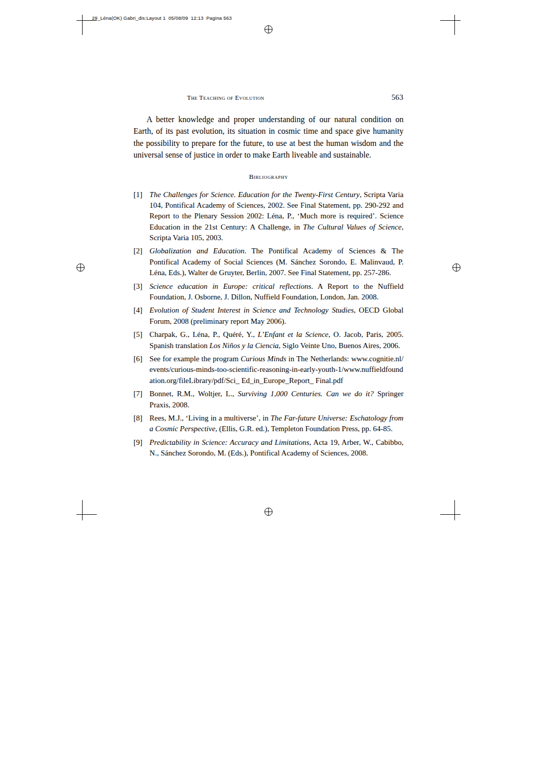29_Léna(OK) Gabri_dis:Layout 1 05/08/09 12:13 Pagina 563
The Teaching of Evolution 563
A better knowledge and proper understanding of our natural condition on Earth, of its past evolution, its situation in cosmic time and space give humanity the possibility to prepare for the future, to use at best the human wisdom and the universal sense of justice in order to make Earth liveable and sustainable.
Bibliography
[1] The Challenges for Science. Education for the Twenty-First Century, Scripta Varia 104, Pontifical Academy of Sciences, 2002. See Final Statement, pp. 290-292 and Report to the Plenary Session 2002: Léna, P., ‘Much more is required’. Science Education in the 21st Century: A Challenge, in The Cultural Values of Science, Scripta Varia 105, 2003.
[2] Globalization and Education. The Pontifical Academy of Sciences & The Pontifical Academy of Social Sciences (M. Sánchez Sorondo, E. Malinvaud, P. Léna, Eds.), Walter de Gruyter, Berlin, 2007. See Final Statement, pp. 257-286.
[3] Science education in Europe: critical reflections. A Report to the Nuffield Foundation, J. Osborne, J. Dillon, Nuffield Foundation, London, Jan. 2008.
[4] Evolution of Student Interest in Science and Technology Studies, OECD Global Forum, 2008 (preliminary report May 2006).
[5] Charpak, G., Léna, P., Quéré, Y., L’Enfant et la Science, O. Jacob, Paris, 2005. Spanish translation Los Niños y la Ciencia, Siglo Veinte Uno, Buenos Aires, 2006.
[6] See for example the program Curious Minds in The Netherlands: www.cognitie.nl/events/curious-minds-too-scientific-reasoning-in-early-youth-1/www.nuffieldfoundation.org/fileLibrary/pdf/Sci_ Ed_in_Europe_Report_ Final.pdf
[7] Bonnet, R.M., Woltjer, L., Surviving 1,000 Centuries. Can we do it? Springer Praxis, 2008.
[8] Rees, M.J., ‘Living in a multiverse’, in The Far-future Universe: Eschatology from a Cosmic Perspective, (Ellis, G.R. ed.), Templeton Foundation Press, pp. 64-85.
[9] Predictability in Science: Accuracy and Limitations, Acta 19, Arber, W., Cabibbo, N., Sánchez Sorondo, M. (Eds.), Pontifical Academy of Sciences, 2008.